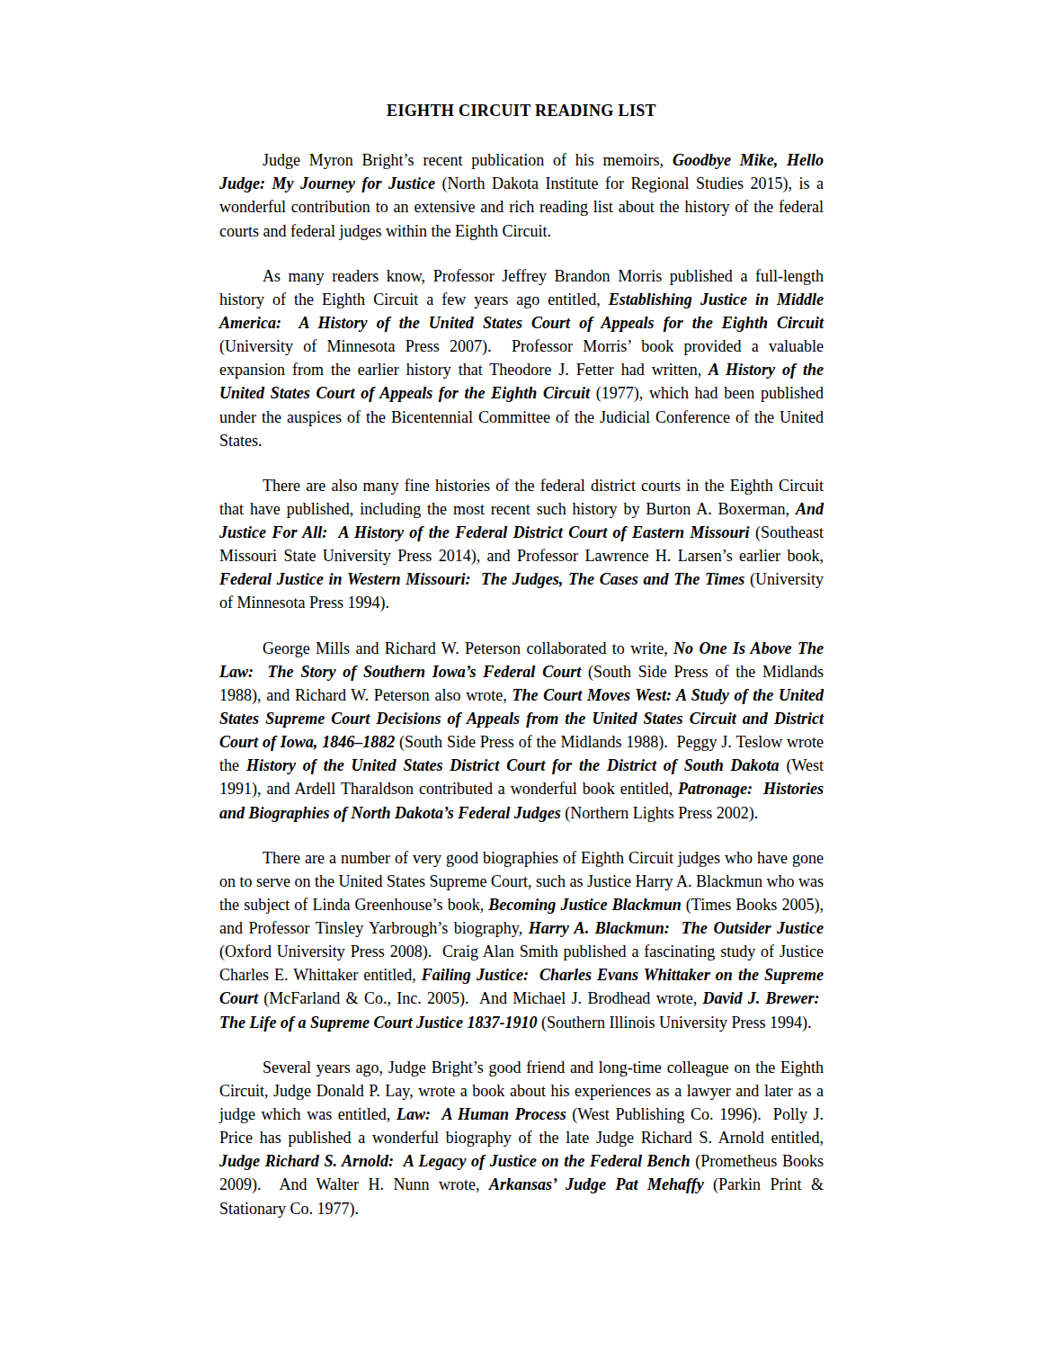EIGHTH CIRCUIT READING LIST
Judge Myron Bright’s recent publication of his memoirs, Goodbye Mike, Hello Judge: My Journey for Justice (North Dakota Institute for Regional Studies 2015), is a wonderful contribution to an extensive and rich reading list about the history of the federal courts and federal judges within the Eighth Circuit.
As many readers know, Professor Jeffrey Brandon Morris published a full-length history of the Eighth Circuit a few years ago entitled, Establishing Justice in Middle America: A History of the United States Court of Appeals for the Eighth Circuit (University of Minnesota Press 2007). Professor Morris’ book provided a valuable expansion from the earlier history that Theodore J. Fetter had written, A History of the United States Court of Appeals for the Eighth Circuit (1977), which had been published under the auspices of the Bicentennial Committee of the Judicial Conference of the United States.
There are also many fine histories of the federal district courts in the Eighth Circuit that have published, including the most recent such history by Burton A. Boxerman, And Justice For All: A History of the Federal District Court of Eastern Missouri (Southeast Missouri State University Press 2014), and Professor Lawrence H. Larsen’s earlier book, Federal Justice in Western Missouri: The Judges, The Cases and The Times (University of Minnesota Press 1994).
George Mills and Richard W. Peterson collaborated to write, No One Is Above The Law: The Story of Southern Iowa’s Federal Court (South Side Press of the Midlands 1988), and Richard W. Peterson also wrote, The Court Moves West: A Study of the United States Supreme Court Decisions of Appeals from the United States Circuit and District Court of Iowa, 1846–1882 (South Side Press of the Midlands 1988). Peggy J. Teslow wrote the History of the United States District Court for the District of South Dakota (West 1991), and Ardell Tharaldson contributed a wonderful book entitled, Patronage: Histories and Biographies of North Dakota’s Federal Judges (Northern Lights Press 2002).
There are a number of very good biographies of Eighth Circuit judges who have gone on to serve on the United States Supreme Court, such as Justice Harry A. Blackmun who was the subject of Linda Greenhouse’s book, Becoming Justice Blackmun (Times Books 2005), and Professor Tinsley Yarbrough’s biography, Harry A. Blackmun: The Outsider Justice (Oxford University Press 2008). Craig Alan Smith published a fascinating study of Justice Charles E. Whittaker entitled, Failing Justice: Charles Evans Whittaker on the Supreme Court (McFarland & Co., Inc. 2005). And Michael J. Brodhead wrote, David J. Brewer: The Life of a Supreme Court Justice 1837-1910 (Southern Illinois University Press 1994).
Several years ago, Judge Bright’s good friend and long-time colleague on the Eighth Circuit, Judge Donald P. Lay, wrote a book about his experiences as a lawyer and later as a judge which was entitled, Law: A Human Process (West Publishing Co. 1996). Polly J. Price has published a wonderful biography of the late Judge Richard S. Arnold entitled, Judge Richard S. Arnold: A Legacy of Justice on the Federal Bench (Prometheus Books 2009). And Walter H. Nunn wrote, Arkansas’ Judge Pat Mehaffy (Parkin Print & Stationary Co. 1977).